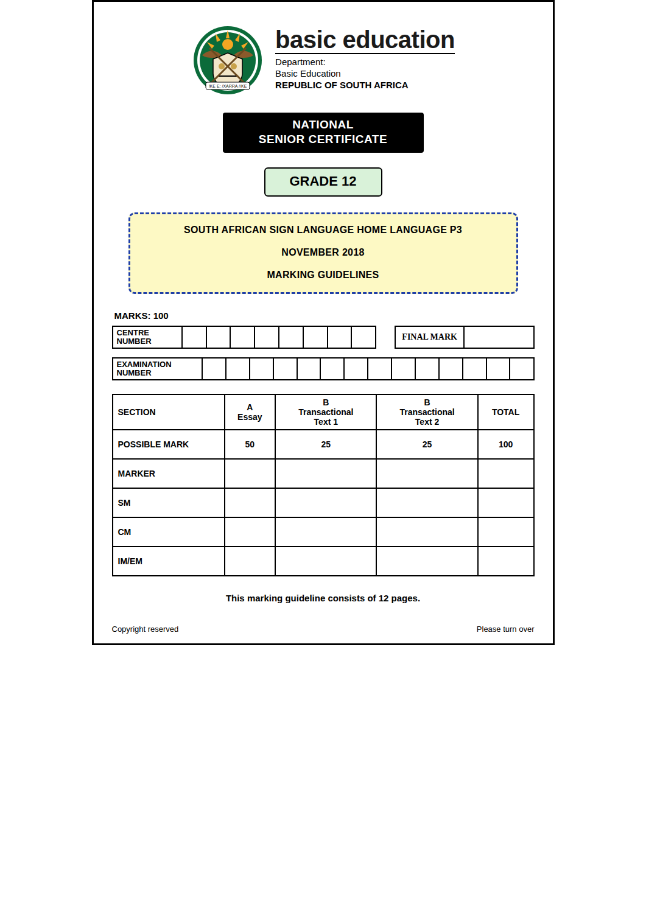!KE E: /XARRA //KE
basic education
Department:
Basic Education
REPUBLIC OF SOUTH AFRICA
NATIONAL
SENIOR CERTIFICATE
GRADE 12
SOUTH AFRICAN SIGN LANGUAGE HOME LANGUAGE P3
NOVEMBER 2018
MARKING GUIDELINES
MARKS: 100
| CENTRE NUMBER | | | | | | | | |
| FINAL MARK | |
| EXAMINATION NUMBER | | | | | | | | | | | | | | |
| SECTION | A Essay | B Transactional Text 1 | B Transactional Text 2 | TOTAL |
| POSSIBLE MARK | 50 | 25 | 25 | 100 |
| MARKER | | | | |
| SM | | | | |
| CM | | | | |
| IM/EM | | | | |
This marking guideline consists of 12 pages.
Copyright reserved Please turn over